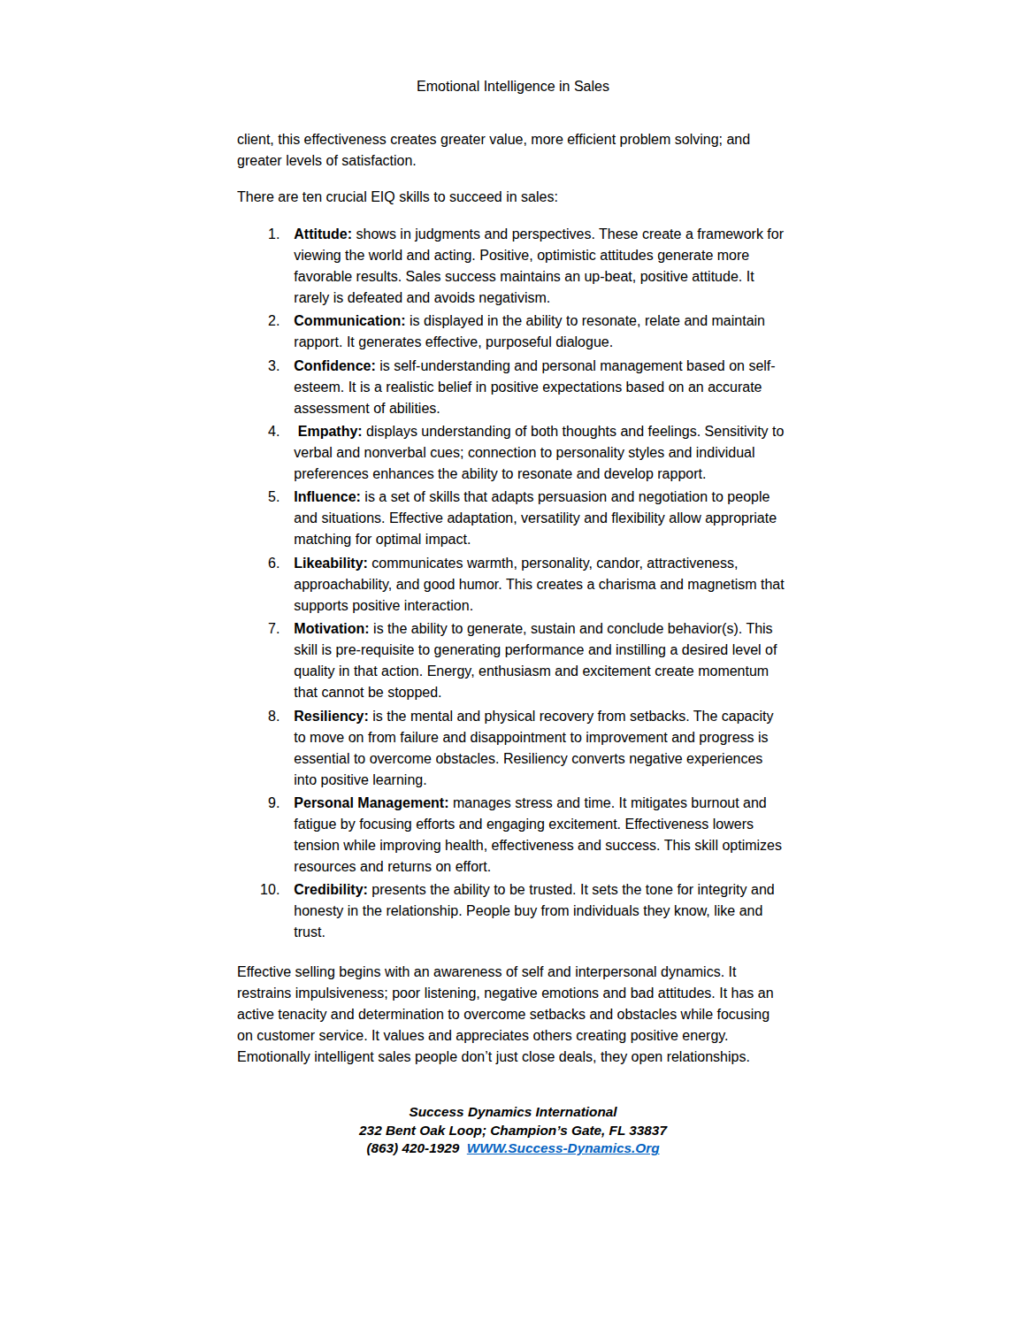Emotional Intelligence in Sales
client, this effectiveness creates greater value, more efficient problem solving; and greater levels of satisfaction.
There are ten crucial EIQ skills to succeed in sales:
Attitude: shows in judgments and perspectives. These create a framework for viewing the world and acting. Positive, optimistic attitudes generate more favorable results. Sales success maintains an up-beat, positive attitude. It rarely is defeated and avoids negativism.
Communication: is displayed in the ability to resonate, relate and maintain rapport. It generates effective, purposeful dialogue.
Confidence: is self-understanding and personal management based on self-esteem. It is a realistic belief in positive expectations based on an accurate assessment of abilities.
Empathy: displays understanding of both thoughts and feelings. Sensitivity to verbal and nonverbal cues; connection to personality styles and individual preferences enhances the ability to resonate and develop rapport.
Influence: is a set of skills that adapts persuasion and negotiation to people and situations. Effective adaptation, versatility and flexibility allow appropriate matching for optimal impact.
Likeability: communicates warmth, personality, candor, attractiveness, approachability, and good humor. This creates a charisma and magnetism that supports positive interaction.
Motivation: is the ability to generate, sustain and conclude behavior(s). This skill is pre-requisite to generating performance and instilling a desired level of quality in that action. Energy, enthusiasm and excitement create momentum that cannot be stopped.
Resiliency: is the mental and physical recovery from setbacks. The capacity to move on from failure and disappointment to improvement and progress is essential to overcome obstacles. Resiliency converts negative experiences into positive learning.
Personal Management: manages stress and time. It mitigates burnout and fatigue by focusing efforts and engaging excitement. Effectiveness lowers tension while improving health, effectiveness and success. This skill optimizes resources and returns on effort.
Credibility: presents the ability to be trusted. It sets the tone for integrity and honesty in the relationship. People buy from individuals they know, like and trust.
Effective selling begins with an awareness of self and interpersonal dynamics. It restrains impulsiveness; poor listening, negative emotions and bad attitudes. It has an active tenacity and determination to overcome setbacks and obstacles while focusing on customer service. It values and appreciates others creating positive energy. Emotionally intelligent sales people don’t just close deals, they open relationships.
Success Dynamics International
232 Bent Oak Loop; Champion’s Gate, FL 33837
(863) 420-1929 WWW.Success-Dynamics.Org